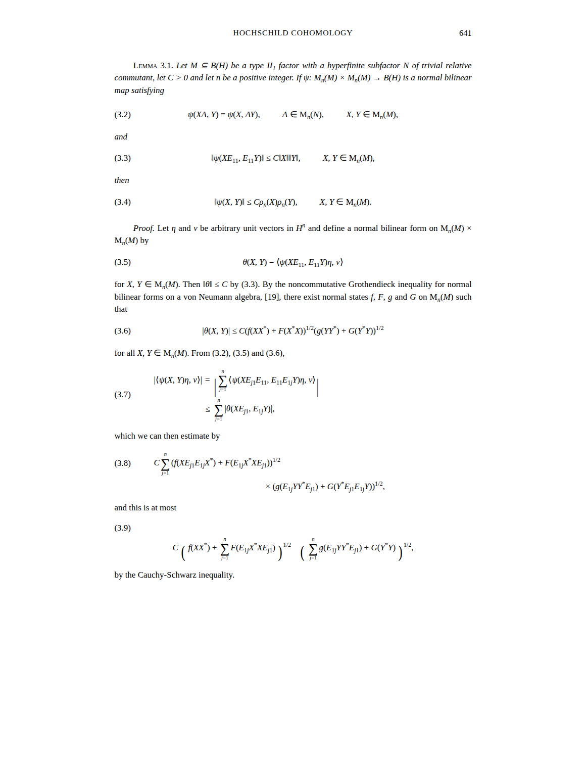Hochschild cohomology 641
Lemma 3.1. Let M ⊆ B(H) be a type II1 factor with a hyperfinite subfactor N of trivial relative commutant, let C > 0 and let n be a positive integer. If ψ: Mn(M) × Mn(M) → B(H) is a normal bilinear map satisfying
(3.2)
ψ(XA, Y) = ψ(X, AY), A ∈ Mn(N), X, Y ∈ Mn(M),
and
(3.3)
‖ψ(XE11, E11Y)‖ ≤ C‖X‖‖Y‖, X, Y ∈ Mn(M),
then
(3.4)
‖ψ(X, Y)‖ ≤ Cρn(X)ρn(Y), X, Y ∈ Mn(M).
Proof. Let η and ν be arbitrary unit vectors in Hn and define a normal bilinear form on Mn(M) × Mn(M) by
(3.5)
θ(X, Y) = ⟨ψ(XE11, E11Y)η, ν⟩
for X, Y ∈ Mn(M). Then ‖θ‖ ≤ C by (3.3). By the noncommutative Grothendieck inequality for normal bilinear forms on a von Neumann algebra, [19], there exist normal states f, F, g and G on Mn(M) such that
(3.6)
|θ(X, Y)| ≤ C(f(XX*) + F(X*X))1/2(g(YY*) + G(Y*Y))1/2
for all X, Y ∈ Mn(M). From (3.2), (3.5) and (3.6),
(3.7)
|⟨ψ(X, Y)η, ν⟩| = |n∑j=1⟨ψ(XEj1E11, E11E1jY)η, ν⟩| ≤ n∑j=1|θ(XEj1, E1jY)|,
which we can then estimate by
(3.8)
Cn∑j=1(f(XEj1E1jX*) + F(E1jX*XEj1))1/2
× (g(E1jYY*Ej1) + G(Y*Ej1E1jY))1/2,
and this is at most
(3.9)
C ( f(XX*) + n∑j=1 F(E1jX*XEj1) )1/2 ( n∑j=1 g(E1jYY*Ej1) + G(Y*Y) )1/2,
by the Cauchy-Schwarz inequality.